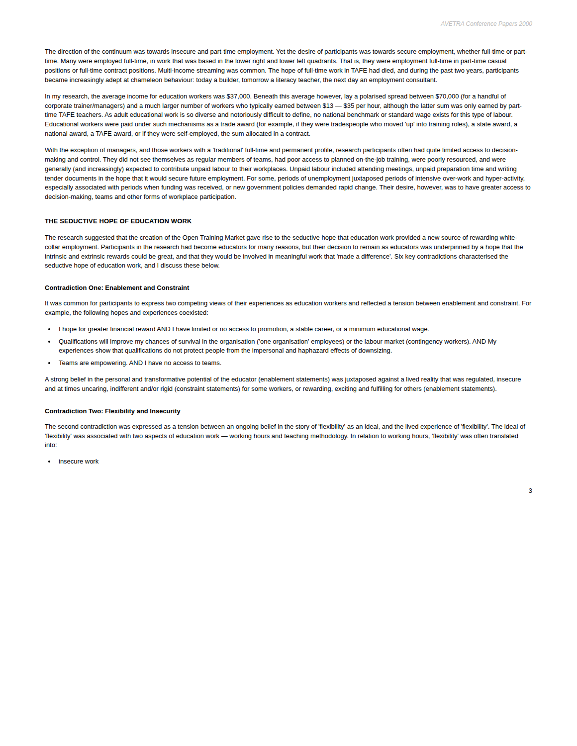AVETRA Conference Papers 2000
The direction of the continuum was towards insecure and part-time employment. Yet the desire of participants was towards secure employment, whether full-time or part-time. Many were employed full-time, in work that was based in the lower right and lower left quadrants. That is, they were employment full-time in part-time casual positions or full-time contract positions. Multi-income streaming was common. The hope of full-time work in TAFE had died, and during the past two years, participants became increasingly adept at chameleon behaviour: today a builder, tomorrow a literacy teacher, the next day an employment consultant.
In my research, the average income for education workers was $37,000. Beneath this average however, lay a polarised spread between $70,000 (for a handful of corporate trainer/managers) and a much larger number of workers who typically earned between $13 — $35 per hour, although the latter sum was only earned by part-time TAFE teachers. As adult educational work is so diverse and notoriously difficult to define, no national benchmark or standard wage exists for this type of labour. Educational workers were paid under such mechanisms as a trade award (for example, if they were tradespeople who moved 'up' into training roles), a state award, a national award, a TAFE award, or if they were self-employed, the sum allocated in a contract.
With the exception of managers, and those workers with a 'traditional' full-time and permanent profile, research participants often had quite limited access to decision-making and control. They did not see themselves as regular members of teams, had poor access to planned on-the-job training, were poorly resourced, and were generally (and increasingly) expected to contribute unpaid labour to their workplaces. Unpaid labour included attending meetings, unpaid preparation time and writing tender documents in the hope that it would secure future employment. For some, periods of unemployment juxtaposed periods of intensive over-work and hyper-activity, especially associated with periods when funding was received, or new government policies demanded rapid change. Their desire, however, was to have greater access to decision-making, teams and other forms of workplace participation.
The seductive hope of education work
The research suggested that the creation of the Open Training Market gave rise to the seductive hope that education work provided a new source of rewarding white-collar employment. Participants in the research had become educators for many reasons, but their decision to remain as educators was underpinned by a hope that the intrinsic and extrinsic rewards could be great, and that they would be involved in meaningful work that 'made a difference'. Six key contradictions characterised the seductive hope of education work, and I discuss these below.
Contradiction One: Enablement and Constraint
It was common for participants to express two competing views of their experiences as education workers and reflected a tension between enablement and constraint. For example, the following hopes and experiences coexisted:
I hope for greater financial reward AND I have limited or no access to promotion, a stable career, or a minimum educational wage.
Qualifications will improve my chances of survival in the organisation ('one organisation' employees) or the labour market (contingency workers). AND My experiences show that qualifications do not protect people from the impersonal and haphazard effects of downsizing.
Teams are empowering. AND I have no access to teams.
A strong belief in the personal and transformative potential of the educator (enablement statements) was juxtaposed against a lived reality that was regulated, insecure and at times uncaring, indifferent and/or rigid (constraint statements) for some workers, or rewarding, exciting and fulfilling for others (enablement statements).
Contradiction Two: Flexibility and Insecurity
The second contradiction was expressed as a tension between an ongoing belief in the story of 'flexibility' as an ideal, and the lived experience of 'flexibility'. The ideal of 'flexibility' was associated with two aspects of education work — working hours and teaching methodology. In relation to working hours, 'flexibility' was often translated into:
insecure work
3